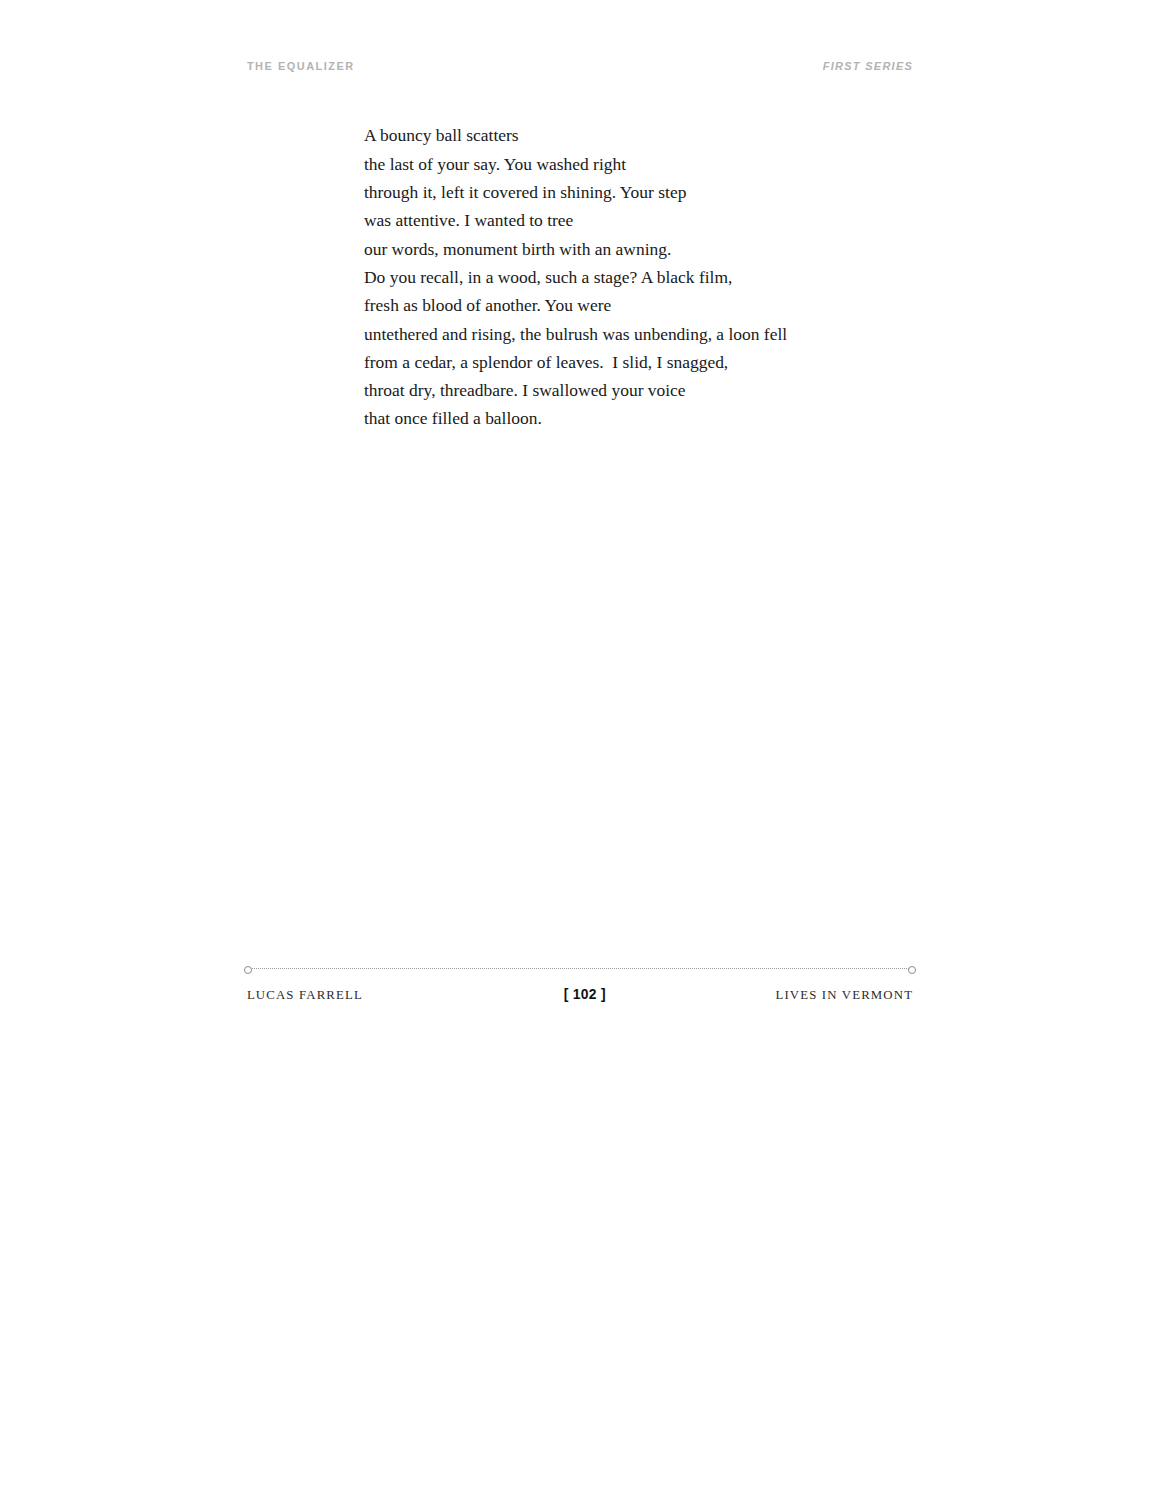The Equalizer First Series
A bouncy ball scatters the last of your say. You washed right through it, left it covered in shining. Your step was attentive. I wanted to tree our words, monument birth with an awning. Do you recall, in a wood, such a stage? A black film, fresh as blood of another. You were untethered and rising, the bulrush was unbending, a loon fell from a cedar, a splendor of leaves. I slid, I snagged, throat dry, threadbare. I swallowed your voice that once filled a balloon.
Lucas Farrell [ 102 ] Lives in Vermont